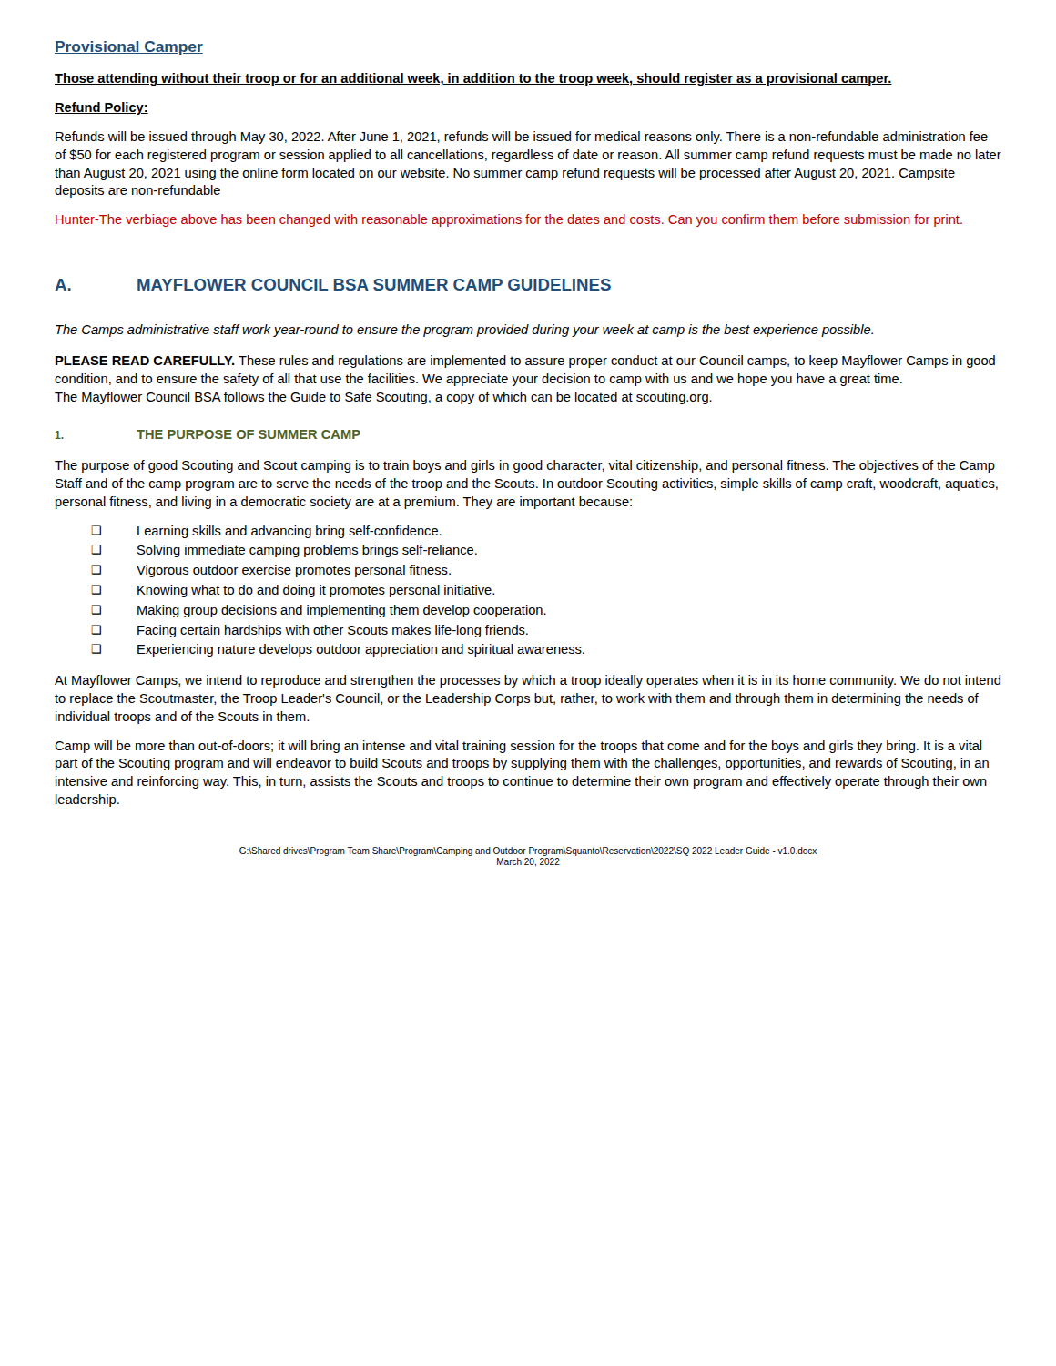Provisional Camper
Those attending without their troop or for an additional week, in addition to the troop week, should register as a provisional camper.
Refund Policy:
Refunds will be issued through May 30, 2022. After June 1, 2021, refunds will be issued for medical reasons only. There is a non-refundable administration fee of $50 for each registered program or session applied to all cancellations, regardless of date or reason. All summer camp refund requests must be made no later than August 20, 2021 using the online form located on our website. No summer camp refund requests will be processed after August 20, 2021. Campsite deposits are non-refundable
Hunter-The verbiage above has been changed with reasonable approximations for the dates and costs. Can you confirm them before submission for print.
A. MAYFLOWER COUNCIL BSA SUMMER CAMP GUIDELINES
The Camps administrative staff work year-round to ensure the program provided during your week at camp is the best experience possible.
PLEASE READ CAREFULLY. These rules and regulations are implemented to assure proper conduct at our Council camps, to keep Mayflower Camps in good condition, and to ensure the safety of all that use the facilities. We appreciate your decision to camp with us and we hope you have a great time.
The Mayflower Council BSA follows the Guide to Safe Scouting, a copy of which can be located at scouting.org.
1. THE PURPOSE OF SUMMER CAMP
The purpose of good Scouting and Scout camping is to train boys and girls in good character, vital citizenship, and personal fitness. The objectives of the Camp Staff and of the camp program are to serve the needs of the troop and the Scouts. In outdoor Scouting activities, simple skills of camp craft, woodcraft, aquatics, personal fitness, and living in a democratic society are at a premium. They are important because:
Learning skills and advancing bring self-confidence.
Solving immediate camping problems brings self-reliance.
Vigorous outdoor exercise promotes personal fitness.
Knowing what to do and doing it promotes personal initiative.
Making group decisions and implementing them develop cooperation.
Facing certain hardships with other Scouts makes life-long friends.
Experiencing nature develops outdoor appreciation and spiritual awareness.
At Mayflower Camps, we intend to reproduce and strengthen the processes by which a troop ideally operates when it is in its home community. We do not intend to replace the Scoutmaster, the Troop Leader's Council, or the Leadership Corps but, rather, to work with them and through them in determining the needs of individual troops and of the Scouts in them.
Camp will be more than out-of-doors; it will bring an intense and vital training session for the troops that come and for the boys and girls they bring. It is a vital part of the Scouting program and will endeavor to build Scouts and troops by supplying them with the challenges, opportunities, and rewards of Scouting, in an intensive and reinforcing way. This, in turn, assists the Scouts and troops to continue to determine their own program and effectively operate through their own leadership.
G:\Shared drives\Program Team Share\Program\Camping and Outdoor Program\Squanto\Reservation\2022\SQ 2022 Leader Guide - v1.0.docx
March 20, 2022